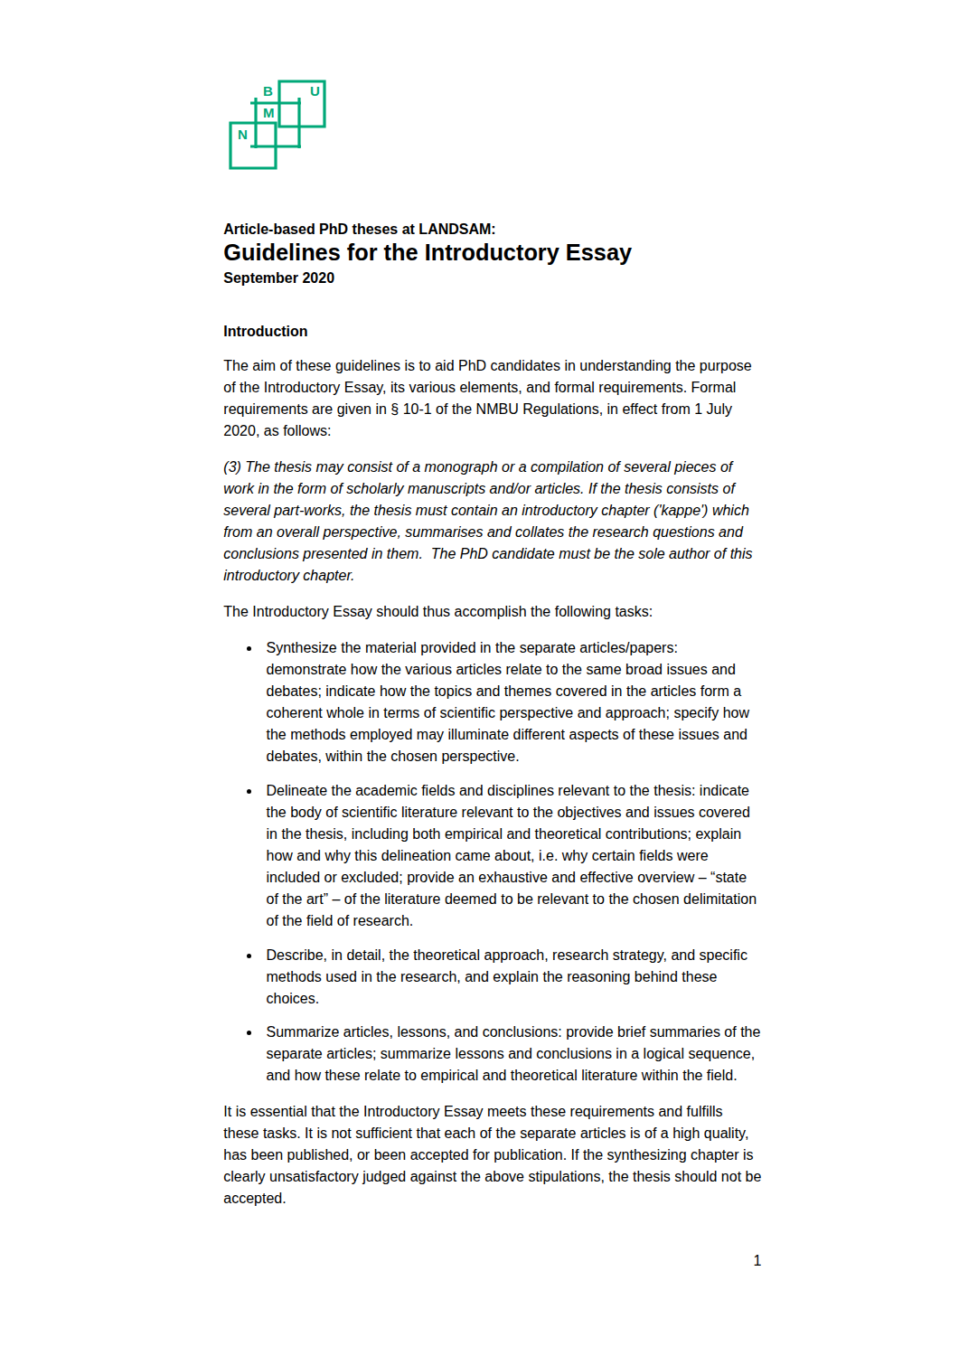U B M N
Article-based PhD theses at LANDSAM: Guidelines for the Introductory Essay
September 2020
Introduction
The aim of these guidelines is to aid PhD candidates in understanding the purpose of the Introductory Essay, its various elements, and formal requirements. Formal requirements are given in § 10-1 of the NMBU Regulations, in effect from 1 July 2020, as follows:
(3) The thesis may consist of a monograph or a compilation of several pieces of work in the form of scholarly manuscripts and/or articles. If the thesis consists of several part-works, the thesis must contain an introductory chapter ('kappe') which from an overall perspective, summarises and collates the research questions and conclusions presented in them. The PhD candidate must be the sole author of this introductory chapter.
The Introductory Essay should thus accomplish the following tasks:
Synthesize the material provided in the separate articles/papers: demonstrate how the various articles relate to the same broad issues and debates; indicate how the topics and themes covered in the articles form a coherent whole in terms of scientific perspective and approach; specify how the methods employed may illuminate different aspects of these issues and debates, within the chosen perspective.
Delineate the academic fields and disciplines relevant to the thesis: indicate the body of scientific literature relevant to the objectives and issues covered in the thesis, including both empirical and theoretical contributions; explain how and why this delineation came about, i.e. why certain fields were included or excluded; provide an exhaustive and effective overview – “state of the art” – of the literature deemed to be relevant to the chosen delimitation of the field of research.
Describe, in detail, the theoretical approach, research strategy, and specific methods used in the research, and explain the reasoning behind these choices.
Summarize articles, lessons, and conclusions: provide brief summaries of the separate articles; summarize lessons and conclusions in a logical sequence, and how these relate to empirical and theoretical literature within the field.
It is essential that the Introductory Essay meets these requirements and fulfills these tasks. It is not sufficient that each of the separate articles is of a high quality, has been published, or been accepted for publication. If the synthesizing chapter is clearly unsatisfactory judged against the above stipulations, the thesis should not be accepted.
1